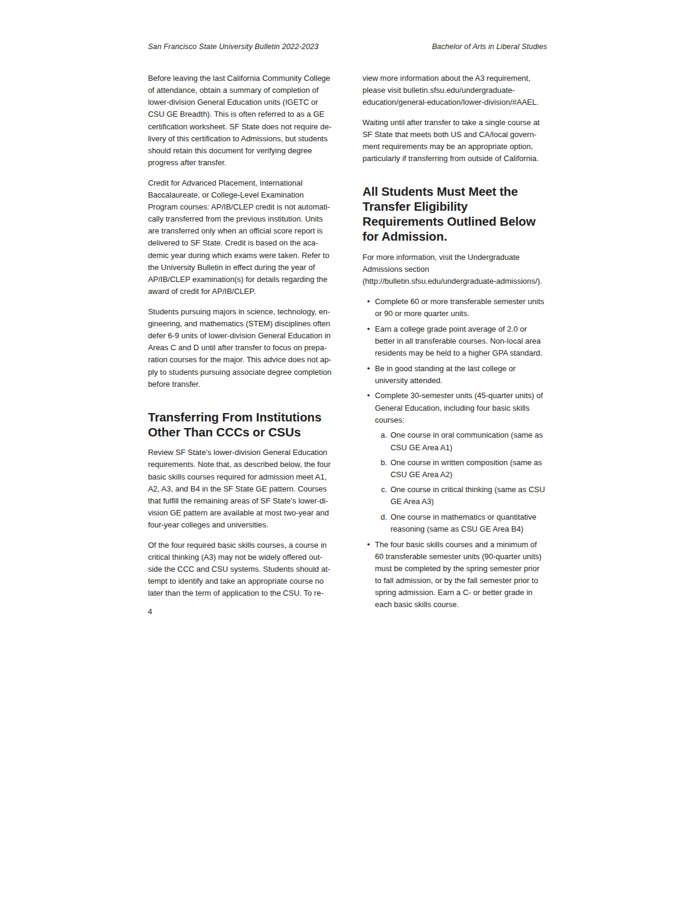San Francisco State University Bulletin 2022-2023 Bachelor of Arts in Liberal Studies
Before leaving the last California Community College of attendance, obtain a summary of completion of lower-division General Education units (IGETC or CSU GE Breadth). This is often referred to as a GE certification worksheet. SF State does not require delivery of this certification to Admissions, but students should retain this document for verifying degree progress after transfer.
Credit for Advanced Placement, International Baccalaureate, or College-Level Examination Program courses: AP/IB/CLEP credit is not automatically transferred from the previous institution. Units are transferred only when an official score report is delivered to SF State. Credit is based on the academic year during which exams were taken. Refer to the University Bulletin in effect during the year of AP/IB/CLEP examination(s) for details regarding the award of credit for AP/IB/CLEP.
Students pursuing majors in science, technology, engineering, and mathematics (STEM) disciplines often defer 6-9 units of lower-division General Education in Areas C and D until after transfer to focus on preparation courses for the major. This advice does not apply to students pursuing associate degree completion before transfer.
Transferring From Institutions Other Than CCCs or CSUs
Review SF State's lower-division General Education requirements. Note that, as described below, the four basic skills courses required for admission meet A1, A2, A3, and B4 in the SF State GE pattern. Courses that fulfill the remaining areas of SF State's lower-division GE pattern are available at most two-year and four-year colleges and universities.
Of the four required basic skills courses, a course in critical thinking (A3) may not be widely offered outside the CCC and CSU systems. Students should attempt to identify and take an appropriate course no later than the term of application to the CSU. To review more information about the A3 requirement, please visit bulletin.sfsu.edu/undergraduate-education/general-education/lower-division/#AAEL.
Waiting until after transfer to take a single course at SF State that meets both US and CA/local government requirements may be an appropriate option, particularly if transferring from outside of California.
All Students Must Meet the Transfer Eligibility Requirements Outlined Below for Admission.
For more information, visit the Undergraduate Admissions section (http://bulletin.sfsu.edu/undergraduate-admissions/).
Complete 60 or more transferable semester units or 90 or more quarter units.
Earn a college grade point average of 2.0 or better in all transferable courses. Non-local area residents may be held to a higher GPA standard.
Be in good standing at the last college or university attended.
Complete 30-semester units (45-quarter units) of General Education, including four basic skills courses:
One course in oral communication (same as CSU GE Area A1)
One course in written composition (same as CSU GE Area A2)
One course in critical thinking (same as CSU GE Area A3)
One course in mathematics or quantitative reasoning (same as CSU GE Area B4)
The four basic skills courses and a minimum of 60 transferable semester units (90-quarter units) must be completed by the spring semester prior to fall admission, or by the fall semester prior to spring admission. Earn a C- or better grade in each basic skills course.
4